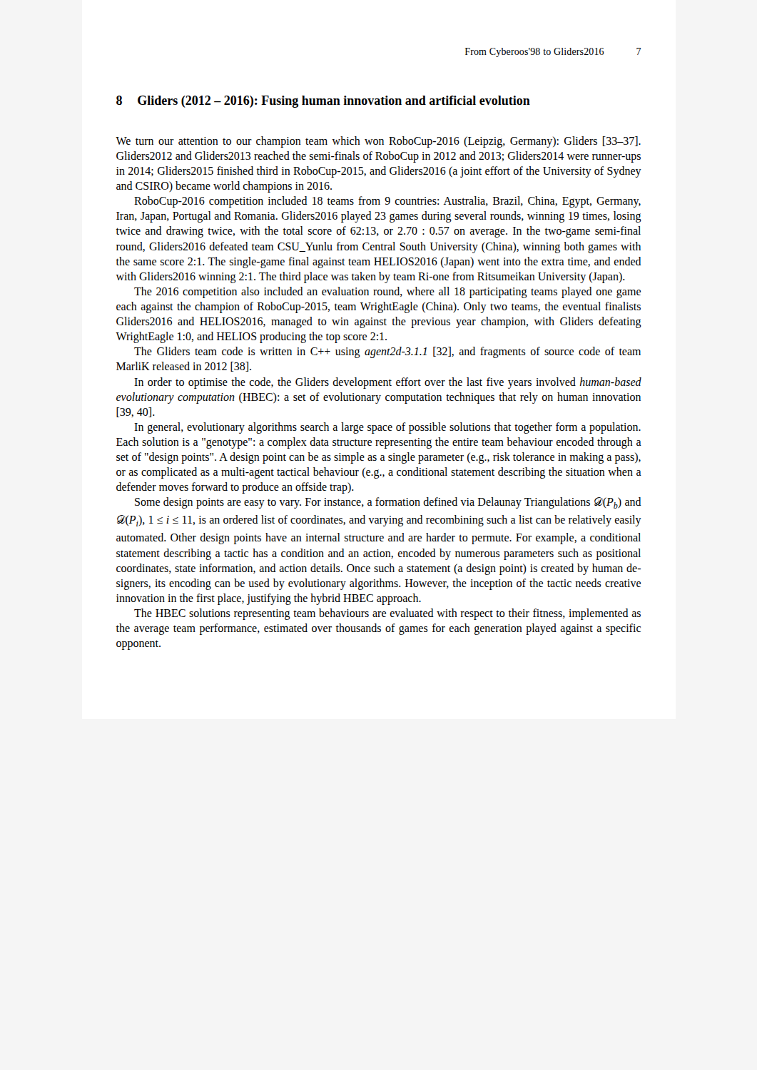From Cyberoos'98 to Gliders2016 7
8 Gliders (2012 – 2016): Fusing human innovation and artificial evolution
We turn our attention to our champion team which won RoboCup-2016 (Leipzig, Germany): Gliders [33–37]. Gliders2012 and Gliders2013 reached the semi-finals of RoboCup in 2012 and 2013; Gliders2014 were runner-ups in 2014; Gliders2015 finished third in RoboCup-2015, and Gliders2016 (a joint effort of the University of Sydney and CSIRO) became world champions in 2016.
RoboCup-2016 competition included 18 teams from 9 countries: Australia, Brazil, China, Egypt, Germany, Iran, Japan, Portugal and Romania. Gliders2016 played 23 games during several rounds, winning 19 times, losing twice and drawing twice, with the total score of 62:13, or 2.70 : 0.57 on average. In the two-game semi-final round, Gliders2016 defeated team CSU_Yunlu from Central South University (China), winning both games with the same score 2:1. The single-game final against team HELIOS2016 (Japan) went into the extra time, and ended with Gliders2016 winning 2:1. The third place was taken by team Ri-one from Ritsumeikan University (Japan).
The 2016 competition also included an evaluation round, where all 18 participating teams played one game each against the champion of RoboCup-2015, team WrightEagle (China). Only two teams, the eventual finalists Gliders2016 and HELIOS2016, managed to win against the previous year champion, with Gliders defeating WrightEagle 1:0, and HELIOS producing the top score 2:1.
The Gliders team code is written in C++ using agent2d-3.1.1 [32], and fragments of source code of team MarliK released in 2012 [38].
In order to optimise the code, the Gliders development effort over the last five years involved human-based evolutionary computation (HBEC): a set of evolutionary computation techniques that rely on human innovation [39, 40].
In general, evolutionary algorithms search a large space of possible solutions that together form a population. Each solution is a "genotype": a complex data structure representing the entire team behaviour encoded through a set of "design points". A design point can be as simple as a single parameter (e.g., risk tolerance in making a pass), or as complicated as a multi-agent tactical behaviour (e.g., a conditional statement describing the situation when a defender moves forward to produce an offside trap).
Some design points are easy to vary. For instance, a formation defined via Delaunay Triangulations 𝒟(Pb) and 𝒟(Pi), 1 ≤ i ≤ 11, is an ordered list of coordinates, and varying and recombining such a list can be relatively easily automated. Other design points have an internal structure and are harder to permute. For example, a conditional statement describing a tactic has a condition and an action, encoded by numerous parameters such as positional coordinates, state information, and action details. Once such a statement (a design point) is created by human designers, its encoding can be used by evolutionary algorithms. However, the inception of the tactic needs creative innovation in the first place, justifying the hybrid HBEC approach.
The HBEC solutions representing team behaviours are evaluated with respect to their fitness, implemented as the average team performance, estimated over thousands of games for each generation played against a specific opponent.